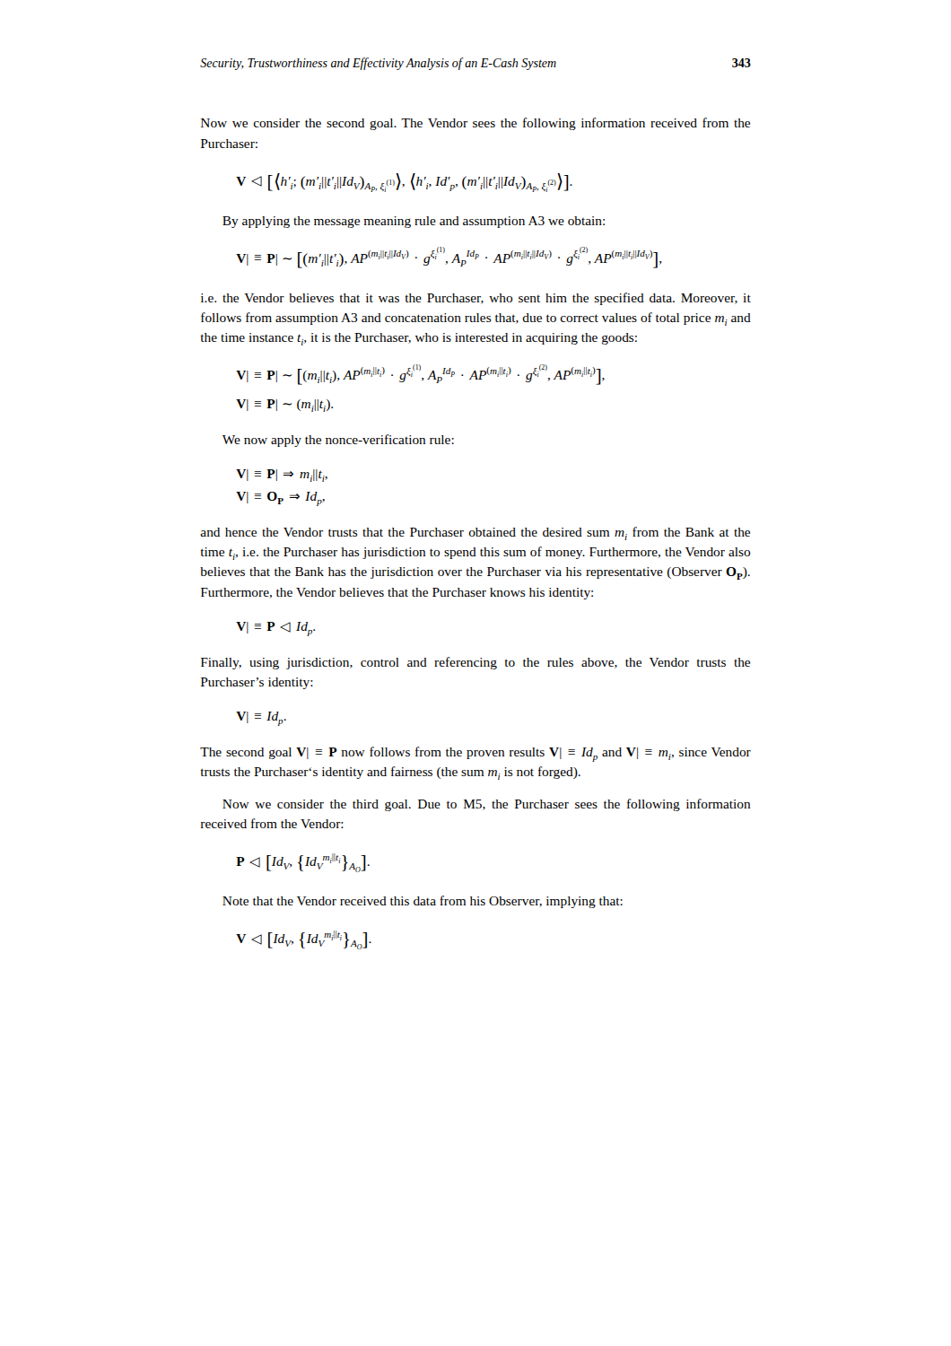Security, Trustworthiness and Effectivity Analysis of an E-Cash System 343
Now we consider the second goal. The Vendor sees the following information received from the Purchaser:
V ◁ [⟨h′i; (m′i||t′i||IdV)AP, ξi(1)⟩, ⟨h′i, Id′p, (m′i||t′i||IdV)AP, ξi(2)⟩].
By applying the message meaning rule and assumption A3 we obtain:
V| ≡ P| ∼ [(m′i||t′i), AP(mi||ti||IdV) · gξi(1), APIdP · AP(mi||ti||IdV) · gξi(2), AP(mi||ti||IdV)],
i.e. the Vendor believes that it was the Purchaser, who sent him the specified data. Moreover, it follows from assumption A3 and concatenation rules that, due to correct values of total price mi and the time instance ti, it is the Purchaser, who is interested in acquiring the goods:
V| ≡ P| ∼ [(mi||ti), AP(mi||ti) · gξi(1), APIdP · AP(mi||ti) · gξi(2), AP(mi||ti)],
V| ≡ P| ∼ (mi||ti).
We now apply the nonce-verification rule:
V| ≡ P| ⇒ mi||ti,
V| ≡ OP ⇒ Idp,
and hence the Vendor trusts that the Purchaser obtained the desired sum mi from the Bank at the time ti, i.e. the Purchaser has jurisdiction to spend this sum of money. Furthermore, the Vendor also believes that the Bank has the jurisdiction over the Purchaser via his representative (Observer OP). Furthermore, the Vendor believes that the Purchaser knows his identity:
V| ≡ P ◁ Idp.
Finally, using jurisdiction, control and referencing to the rules above, the Vendor trusts the Purchaser’s identity:
V| ≡ Idp.
The second goal V| ≡ P now follows from the proven results V| ≡ Idp and V| ≡ mi, since Vendor trusts the Purchaser‘s identity and fairness (the sum mi is not forged).
Now we consider the third goal. Due to M5, the Purchaser sees the following information received from the Vendor:
P ◁ [IdV, {IdVmi||ti}AO].
Note that the Vendor received this data from his Observer, implying that:
V ◁ [IdV, {IdVmi||ti}AO].